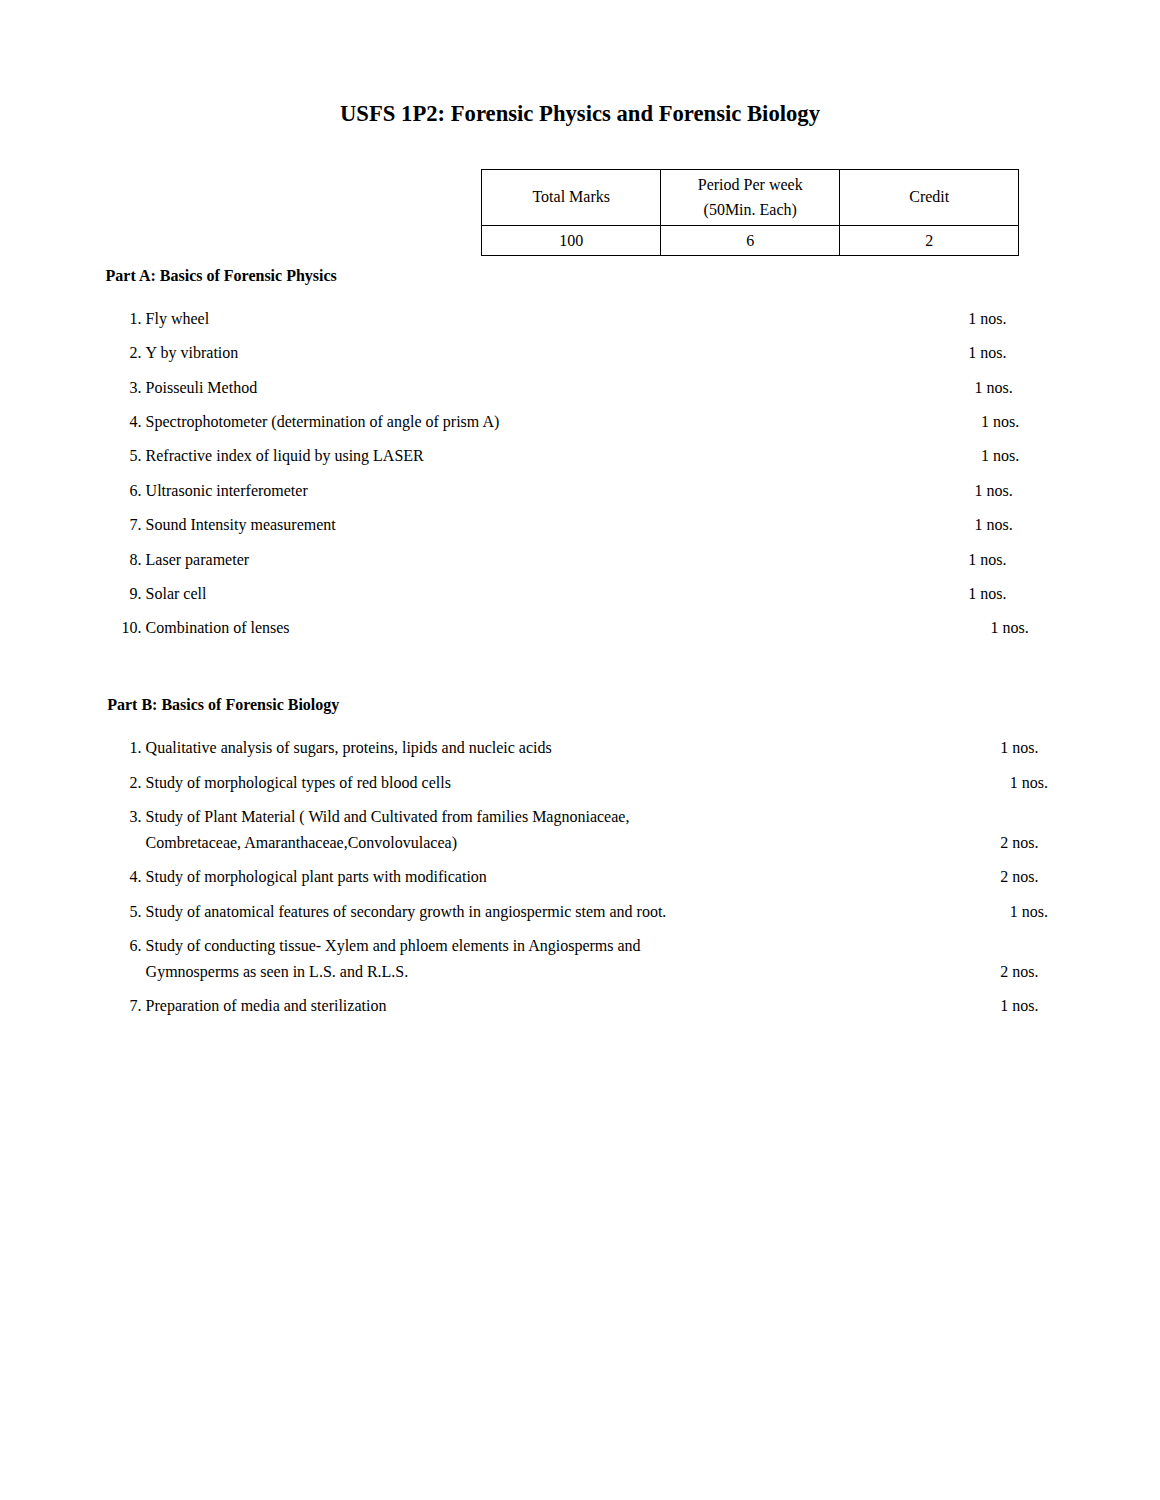USFS 1P2: Forensic Physics and Forensic Biology
| Total Marks | Period Per week (50Min. Each) | Credit |
| 100 | 6 | 2 |
Part A: Basics of Forensic Physics
Fly wheel 1 nos.
Y by vibration 1 nos.
Poisseuli Method 1 nos.
Spectrophotometer (determination of angle of prism A) 1 nos.
Refractive index of liquid by using LASER 1 nos.
Ultrasonic interferometer 1 nos.
Sound Intensity measurement 1 nos.
Laser parameter 1 nos.
Solar cell 1 nos.
Combination of lenses 1 nos.
Part B: Basics of Forensic Biology
Qualitative analysis of sugars, proteins, lipids and nucleic acids 1 nos.
Study of morphological types of red blood cells 1 nos.
Study of Plant Material ( Wild and Cultivated from families Magnoniaceae,
Combretaceae, Amaranthaceae,Convolovulacea) 2 nos.
Study of morphological plant parts with modification 2 nos.
Study of anatomical features of secondary growth in angiospermic stem and root. 1 nos.
Study of conducting tissue- Xylem and phloem elements in Angiosperms and
Gymnosperms as seen in L.S. and R.L.S. 2 nos.
Preparation of media and sterilization 1 nos.